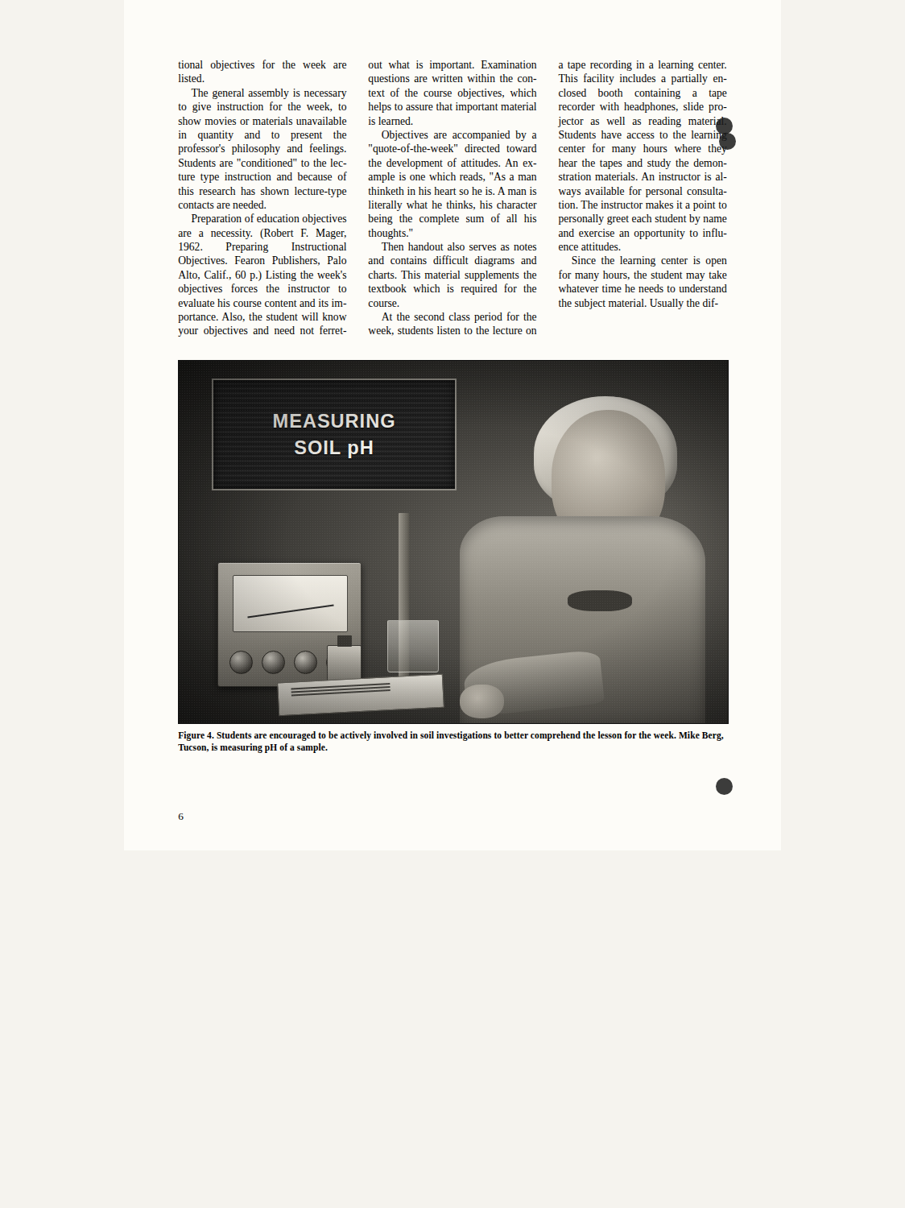tional objectives for the week are listed.
The general assembly is necessary to give instruction for the week, to show movies or materials unavailable in quantity and to present the professor's philosophy and feelings. Students are "conditioned" to the lecture type instruction and because of this research has shown lecture-type contacts are needed.
Preparation of education objectives are a necessity. (Robert F. Mager, 1962. Preparing Instructional Objectives. Fearon Publishers, Palo Alto, Calif., 60 p.) Listing the week's objectives forces the instructor to evaluate his course content and its importance. Also, the student will know your objectives and need not ferret-out what is important. Examination questions are written within the context of the course objectives, which helps to assure that important material is learned.
Objectives are accompanied by a "quote-of-the-week" directed toward the development of attitudes. An example is one which reads, "As a man thinketh in his heart so he is. A man is literally what he thinks, his character being the complete sum of all his thoughts."
Then handout also serves as notes and contains difficult diagrams and charts. This material supplements the textbook which is required for the course.
At the second class period for the week, students listen to the lecture on a tape recording in a learning center. This facility includes a partially enclosed booth containing a tape recorder with headphones, slide projector as well as reading material. Students have access to the learning center for many hours where they hear the tapes and study the demonstration materials. An instructor is always available for personal consultation. The instructor makes it a point to personally greet each student by name and exercise an opportunity to influence attitudes.
Since the learning center is open for many hours, the student may take whatever time he needs to understand the subject material. Usually the dif-
MEASURING
SOIL pH
pH
Figure 4. Students are encouraged to be actively involved in soil investigations to better comprehend the lesson for the week. Mike Berg, Tucson, is measuring pH of a sample.
6